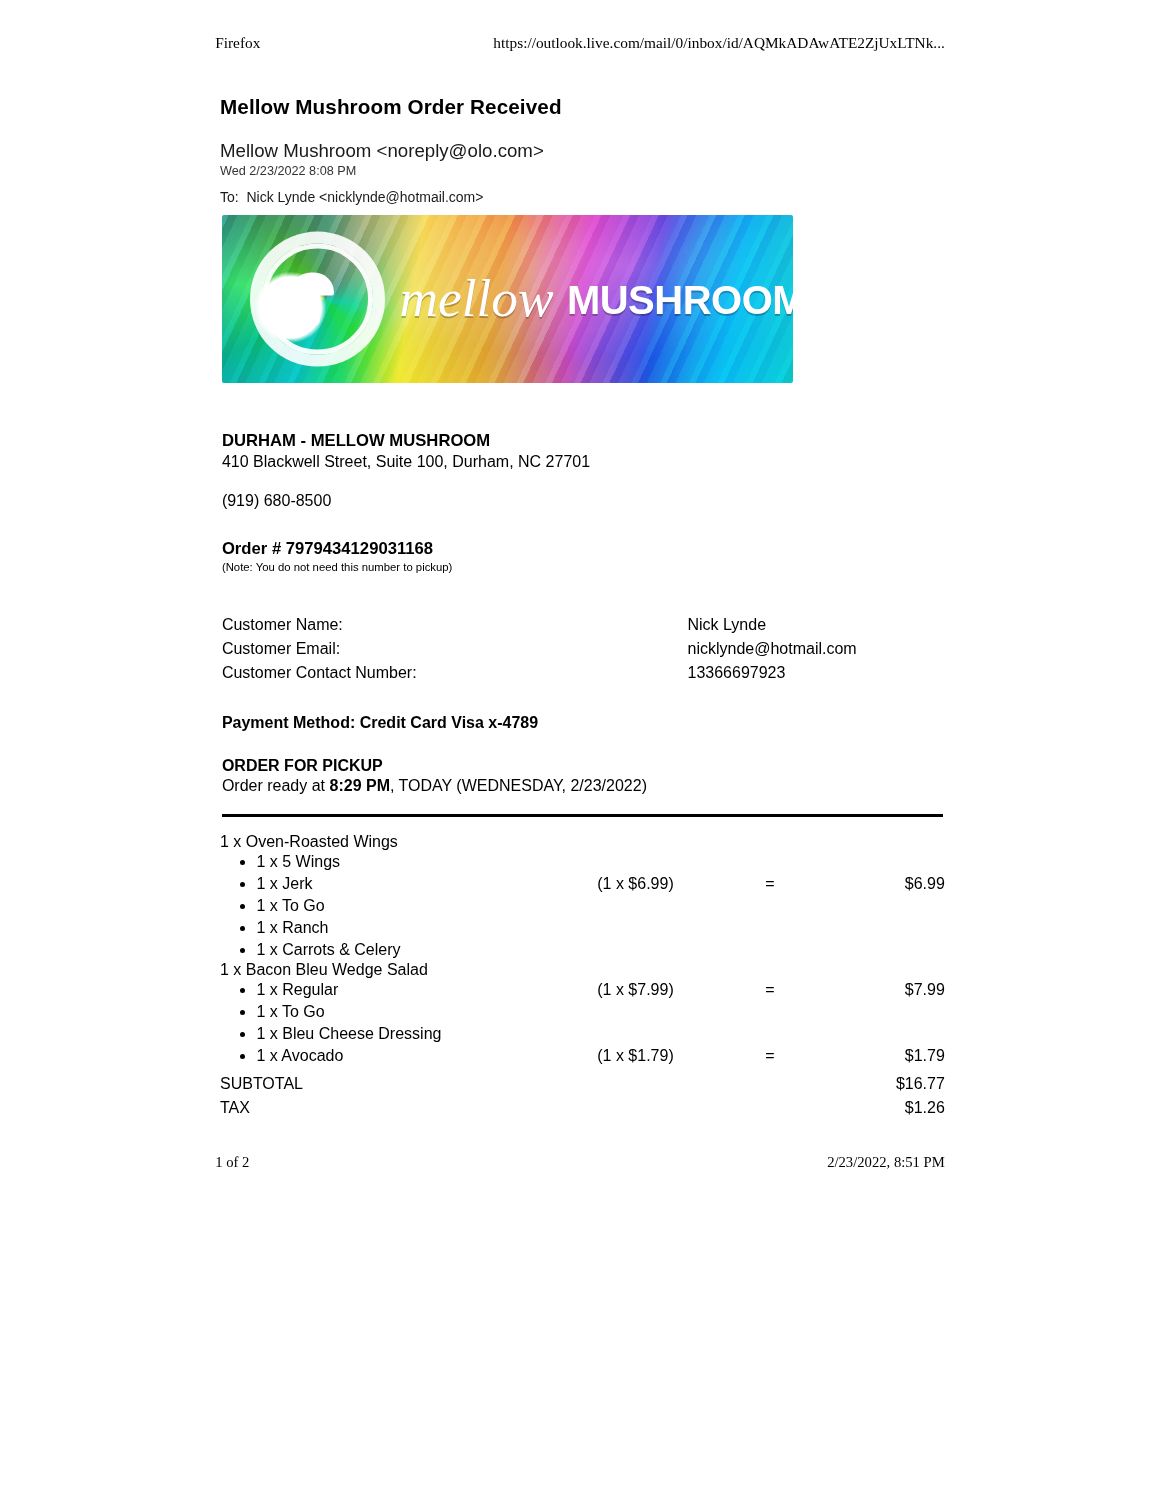Firefox
https://outlook.live.com/mail/0/inbox/id/AQMkADAwATE2ZjUxLTNk...
Mellow Mushroom Order Received
Mellow Mushroom <noreply@olo.com>
Wed 2/23/2022 8:08 PM
To: Nick Lynde <nicklynde@hotmail.com>
mellow MUSHROOM TM
DURHAM - MELLOW MUSHROOM
410 Blackwell Street, Suite 100, Durham, NC 27701
(919) 680-8500
Order # 7979434129031168
(Note: You do not need this number to pickup)
| Customer Name: | Nick Lynde |
| Customer Email: | nicklynde@hotmail.com |
| Customer Contact Number: | 13366697923 |
Payment Method: Credit Card Visa x-4789
ORDER FOR PICKUP
Order ready at 8:29 PM, TODAY (WEDNESDAY, 2/23/2022)
1 x Oven-Roasted Wings
1 x 5 Wings
1 x Jerk (1 x $6.99) = $6.99
1 x To Go
1 x Ranch
1 x Carrots & Celery
1 x Bacon Bleu Wedge Salad
1 x Regular (1 x $7.99) = $7.99
1 x To Go
1 x Bleu Cheese Dressing
1 x Avocado (1 x $1.79) = $1.79
SUBTOTAL $16.77
TAX $1.26
1 of 2
2/23/2022, 8:51 PM